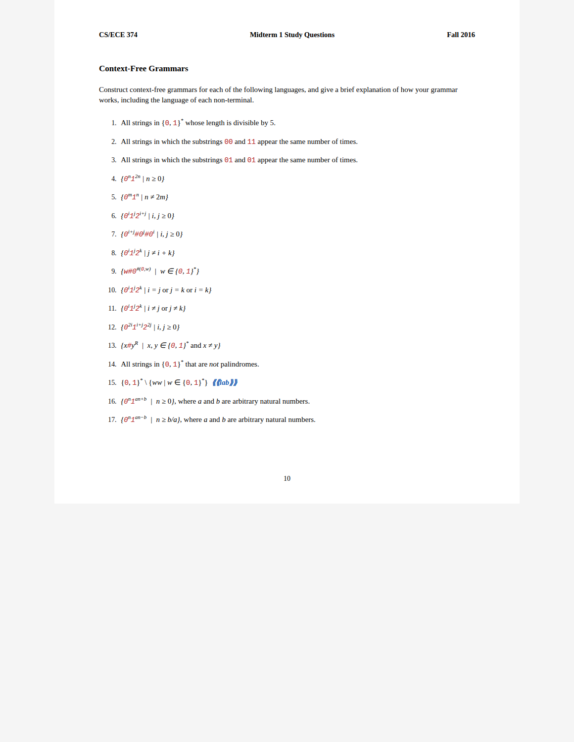CS/ECE 374 Midterm 1 Study Questions Fall 2016
Context-Free Grammars
Construct context-free grammars for each of the following languages, and give a brief explanation of how your grammar works, including the language of each non-terminal.
All strings in {0, 1}* whose length is divisible by 5.
All strings in which the substrings 00 and 11 appear the same number of times.
All strings in which the substrings 01 and 01 appear the same number of times.
{0n12n | n ≥ 0}
{0m1n | n ≠ 2m}
{0i1j2i+j | i, j ≥ 0}
{0i+j#0j#0i | i, j ≥ 0}
{0i1j2k | j ≠ i + k}
{w#0#(0,w) | w ∈ {0, 1}*}
{0i1j2k | i = j or j = k or i = k}
{0i1j2k | i ≠ j or j ≠ k}
{02i1i+j22j | i, j ≥ 0}
{x#yR | x, y ∈ {0, 1}* and x ≠ y}
All strings in {0, 1}* that are not palindromes.
{0, 1}* \ {ww | w ∈ {0, 1}*} ⟪⟪lab⟫⟫
{0n1an+b | n ≥ 0}, where a and b are arbitrary natural numbers.
{0n1an−b | n ≥ b/a}, where a and b are arbitrary natural numbers.
10